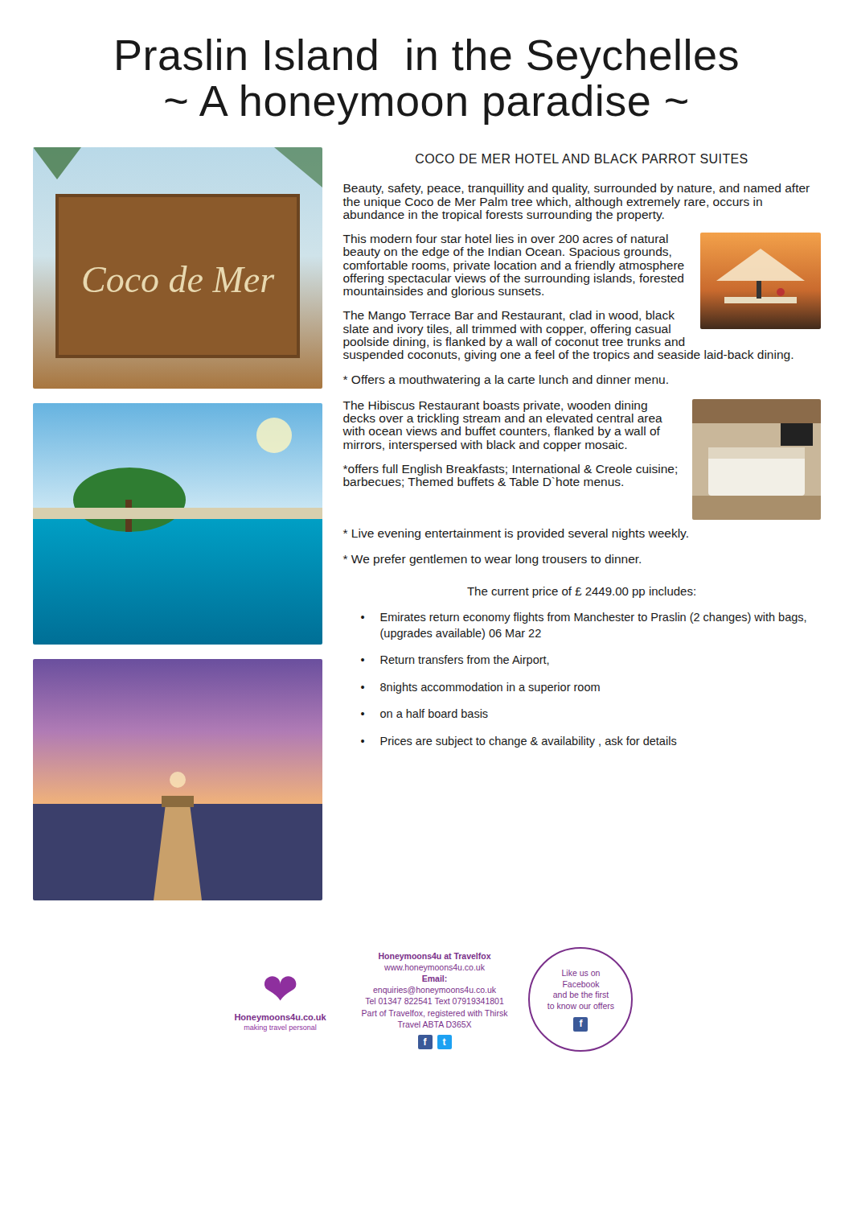Praslin Island in the Seychelles
~ A honeymoon paradise ~
COCO DE MER HOTEL AND BLACK PARROT SUITES
Beauty, safety, peace, tranquillity and quality, surrounded by nature, and named after the unique Coco de Mer Palm tree which, although extremely rare, occurs in abundance in the tropical forests surrounding the property.
This modern four star hotel lies in over 200 acres of natural beauty on the edge of the Indian Ocean. Spacious grounds, comfortable rooms, private location and a friendly atmosphere offering spectacular views of the surrounding islands, forested mountainsides and glorious sunsets.
The Mango Terrace Bar and Restaurant, clad in wood, black slate and ivory tiles, all trimmed with copper, offering casual poolside dining, is flanked by a wall of coconut tree trunks and suspended coconuts, giving one a feel of the tropics and seaside laid-back dining.
* Offers a mouthwatering a la carte lunch and dinner menu.
The Hibiscus Restaurant boasts private, wooden dining decks over a trickling stream and an elevated central area with ocean views and buffet counters, flanked by a wall of mirrors, interspersed with black and copper mosaic.
*offers full English Breakfasts; International & Creole cuisine; barbecues; Themed buffets & Table D`hote menus.
* Live evening entertainment is provided several nights weekly.
* We prefer gentlemen to wear long trousers to dinner.
The current price of £ 2449.00 pp includes:
Emirates return economy flights from Manchester to Praslin (2 changes) with bags, (upgrades available) 06 Mar 22
Return transfers from the Airport,
8nights accommodation in a superior room
on a half board basis
Prices are subject to change & availability , ask for details
❤
Honeymoons4u.co.uk
making travel personal
Honeymoons4u at Travelfox
www.honeymoons4u.co.uk
Email:
enquiries@honeymoons4u.co.uk
Tel 01347 822541 Text 07919341801
Part of Travelfox, registered with Thirsk
Travel ABTA D365X
f
t
Like us on
Facebook
and be the first
to know our offers
f